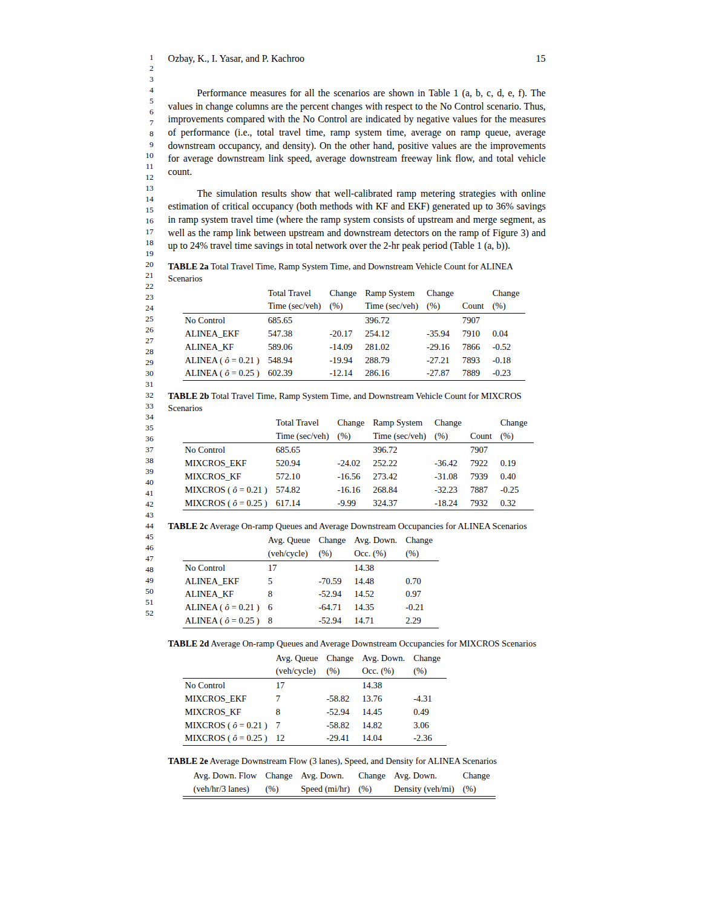1
2
3
4
5
6
7
8
9
10
11
12
13
14
15
16
17
18
19
20
21
22
23
24
25
26
27
28
29
30
31
32
33
34
35
36
37
38
39
40
41
42
43
44
45
46
47
48
49
50
51
52
Ozbay, K., I. Yasar, and P. Kachroo
15
Performance measures for all the scenarios are shown in Table 1 (a, b, c, d, e, f). The values in change columns are the percent changes with respect to the No Control scenario. Thus, improvements compared with the No Control are indicated by negative values for the measures of performance (i.e., total travel time, ramp system time, average on ramp queue, average downstream occupancy, and density). On the other hand, positive values are the improvements for average downstream link speed, average downstream freeway link flow, and total vehicle count.
The simulation results show that well-calibrated ramp metering strategies with online estimation of critical occupancy (both methods with KF and EKF) generated up to 36% savings in ramp system travel time (where the ramp system consists of upstream and merge segment, as well as the ramp link between upstream and downstream detectors on the ramp of Figure 3) and up to 24% travel time savings in total network over the 2-hr peak period (Table 1 (a, b)).
TABLE 2a Total Travel Time, Ramp System Time, and Downstream Vehicle Count for ALINEA Scenarios
| | Total Travel | Change | Ramp System | Change | | Change |
| --- | --- | --- | --- | --- | --- | --- |
| | Time (sec/veh) | (%) | Time (sec/veh) | (%) | Count | (%) |
| No Control | 685.65 | | 396.72 | | 7907 | |
| ALINEA_EKF | 547.38 | -20.17 | 254.12 | -35.94 | 7910 | 0.04 |
| ALINEA_KF | 589.06 | -14.09 | 281.02 | -29.16 | 7866 | -0.52 |
| ALINEA ( ô = 0.21 ) | 548.94 | -19.94 | 288.79 | -27.21 | 7893 | -0.18 |
| ALINEA ( ô = 0.25 ) | 602.39 | -12.14 | 286.16 | -27.87 | 7889 | -0.23 |
TABLE 2b Total Travel Time, Ramp System Time, and Downstream Vehicle Count for MIXCROS Scenarios
| | Total Travel | Change | Ramp System | Change | | Change |
| --- | --- | --- | --- | --- | --- | --- |
| | Time (sec/veh) | (%) | Time (sec/veh) | (%) | Count | (%) |
| No Control | 685.65 | | 396.72 | | 7907 | |
| MIXCROS_EKF | 520.94 | -24.02 | 252.22 | -36.42 | 7922 | 0.19 |
| MIXCROS_KF | 572.10 | -16.56 | 273.42 | -31.08 | 7939 | 0.40 |
| MIXCROS ( ô = 0.21 ) | 574.82 | -16.16 | 268.84 | -32.23 | 7887 | -0.25 |
| MIXCROS ( ô = 0.25 ) | 617.14 | -9.99 | 324.37 | -18.24 | 7932 | 0.32 |
TABLE 2c Average On-ramp Queues and Average Downstream Occupancies for ALINEA Scenarios
| | Avg. Queue | Change | Avg. Down. | Change |
| --- | --- | --- | --- | --- |
| | (veh/cycle) | (%) | Occ. (%) | (%) |
| No Control | 17 | | 14.38 | |
| ALINEA_EKF | 5 | -70.59 | 14.48 | 0.70 |
| ALINEA_KF | 8 | -52.94 | 14.52 | 0.97 |
| ALINEA ( ô = 0.21 ) | 6 | -64.71 | 14.35 | -0.21 |
| ALINEA ( ô = 0.25 ) | 8 | -52.94 | 14.71 | 2.29 |
TABLE 2d Average On-ramp Queues and Average Downstream Occupancies for MIXCROS Scenarios
| | Avg. Queue | Change | Avg. Down. | Change |
| --- | --- | --- | --- | --- |
| | (veh/cycle) | (%) | Occ. (%) | (%) |
| No Control | 17 | | 14.38 | |
| MIXCROS_EKF | 7 | -58.82 | 13.76 | -4.31 |
| MIXCROS_KF | 8 | -52.94 | 14.45 | 0.49 |
| MIXCROS ( ô = 0.21 ) | 7 | -58.82 | 14.82 | 3.06 |
| MIXCROS ( ô = 0.25 ) | 12 | -29.41 | 14.04 | -2.36 |
TABLE 2e Average Downstream Flow (3 lanes), Speed, and Density for ALINEA Scenarios
| | Avg. Down. Flow | Change | Avg. Down. | Change | Avg. Down. | Change |
| --- | --- | --- | --- | --- | --- | --- |
| | (veh/hr/3 lanes) | (%) | Speed (mi/hr) | (%) | Density (veh/mi) | (%) |